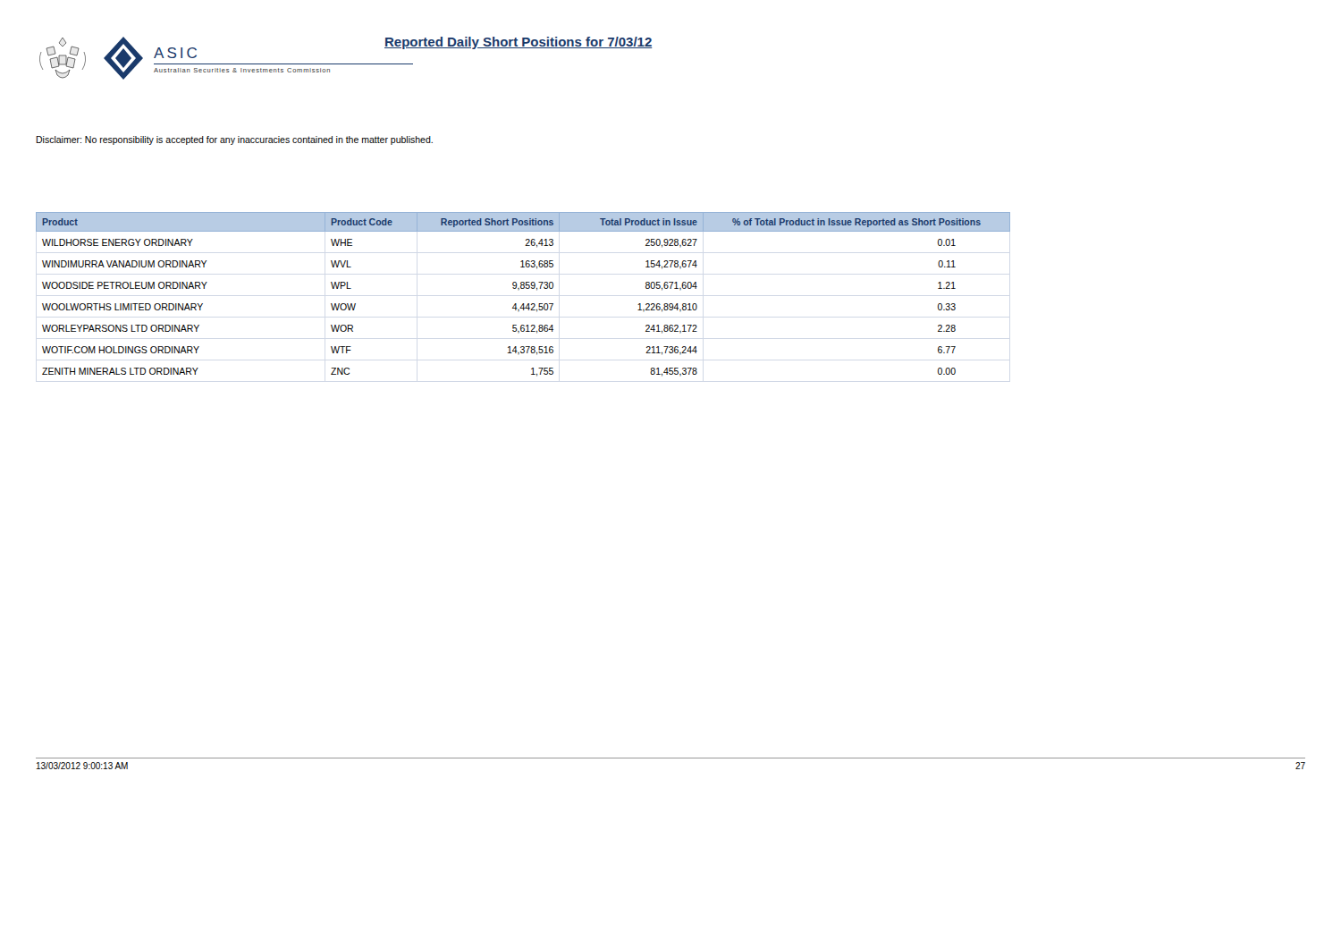ASIC
Australian Securities & Investments Commission
Reported Daily Short Positions for 7/03/12
Disclaimer: No responsibility is accepted for any inaccuracies contained in the matter published.
| Product | Product Code | Reported Short Positions | Total Product in Issue | % of Total Product in Issue Reported as Short Positions |
| --- | --- | --- | --- | --- |
| WILDHORSE ENERGY ORDINARY | WHE | 26,413 | 250,928,627 | 0.01 |
| WINDIMURRA VANADIUM ORDINARY | WVL | 163,685 | 154,278,674 | 0.11 |
| WOODSIDE PETROLEUM ORDINARY | WPL | 9,859,730 | 805,671,604 | 1.21 |
| WOOLWORTHS LIMITED ORDINARY | WOW | 4,442,507 | 1,226,894,810 | 0.33 |
| WORLEYPARSONS LTD ORDINARY | WOR | 5,612,864 | 241,862,172 | 2.28 |
| WOTIF.COM HOLDINGS ORDINARY | WTF | 14,378,516 | 211,736,244 | 6.77 |
| ZENITH MINERALS LTD ORDINARY | ZNC | 1,755 | 81,455,378 | 0.00 |
13/03/2012 9:00:13 AM 27